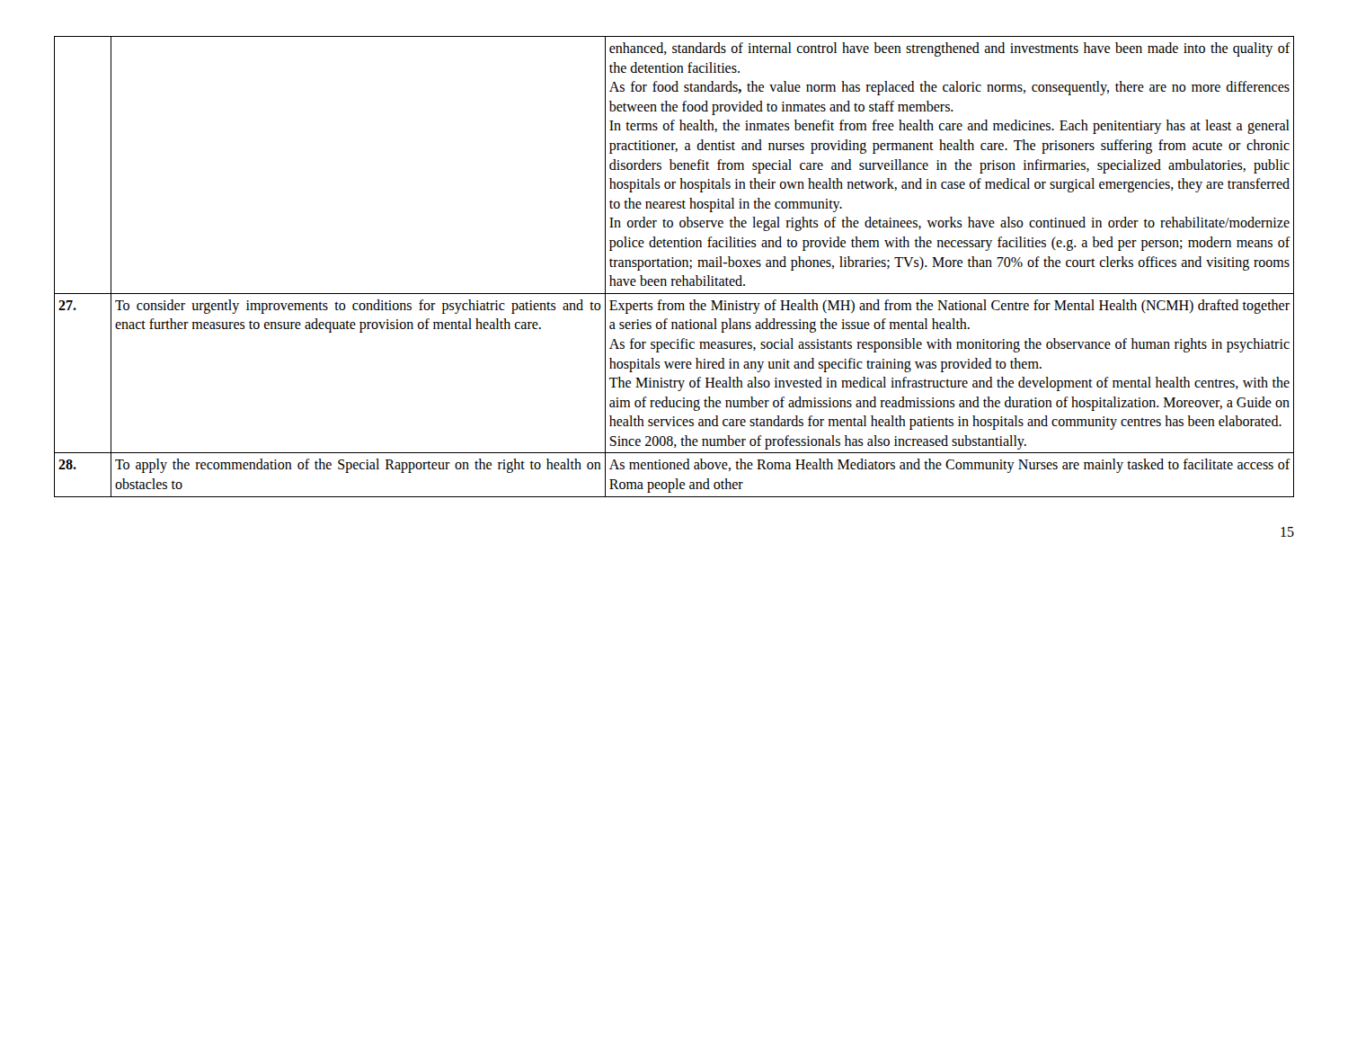| | | enhanced, standards of internal control have been strengthened and investments have been made into the quality of the detention facilities. As for food standards , the value norm has replaced the caloric norms, consequently, there are no more differences between the food provided to inmates and to staff members. In terms of health, the inmates benefit from free health care and medicines. Each penitentiary has at least a general practitioner, a dentist and nurses providing permanent health care. The prisoners suffering from acute or chronic disorders benefit from special care and surveillance in the prison infirmaries, specialized ambulatories, public hospitals or hospitals in their own health network, and in case of medical or surgical emergencies, they are transferred to the nearest hospital in the community. In order to observe the legal rights of the detainees, works have also continued in order to rehabilitate/modernize police detention facilities and to provide them with the necessary facilities (e.g. a bed per person; modern means of transportation; mail-boxes and phones, libraries; TVs). More than 70% of the court clerks offices and visiting rooms have been rehabilitated. |
| 27. | To consider urgently improvements to conditions for psychiatric patients and to enact further measures to ensure adequate provision of mental health care. | Experts from the Ministry of Health (MH) and from the National Centre for Mental Health (NCMH) drafted together a series of national plans addressing the issue of mental health. As for specific measures, social assistants responsible with monitoring the observance of human rights in psychiatric hospitals were hired in any unit and specific training was provided to them. The Ministry of Health also invested in medical infrastructure and the development of mental health centres, with the aim of reducing the number of admissions and readmissions and the duration of hospitalization. Moreover, a Guide on health services and care standards for mental health patients in hospitals and community centres has been elaborated. Since 2008, the number of professionals has also increased substantially. |
| 28. | To apply the recommendation of the Special Rapporteur on the right to health on obstacles to | As mentioned above, the Roma Health Mediators and the Community Nurses are mainly tasked to facilitate access of Roma people and other |
15